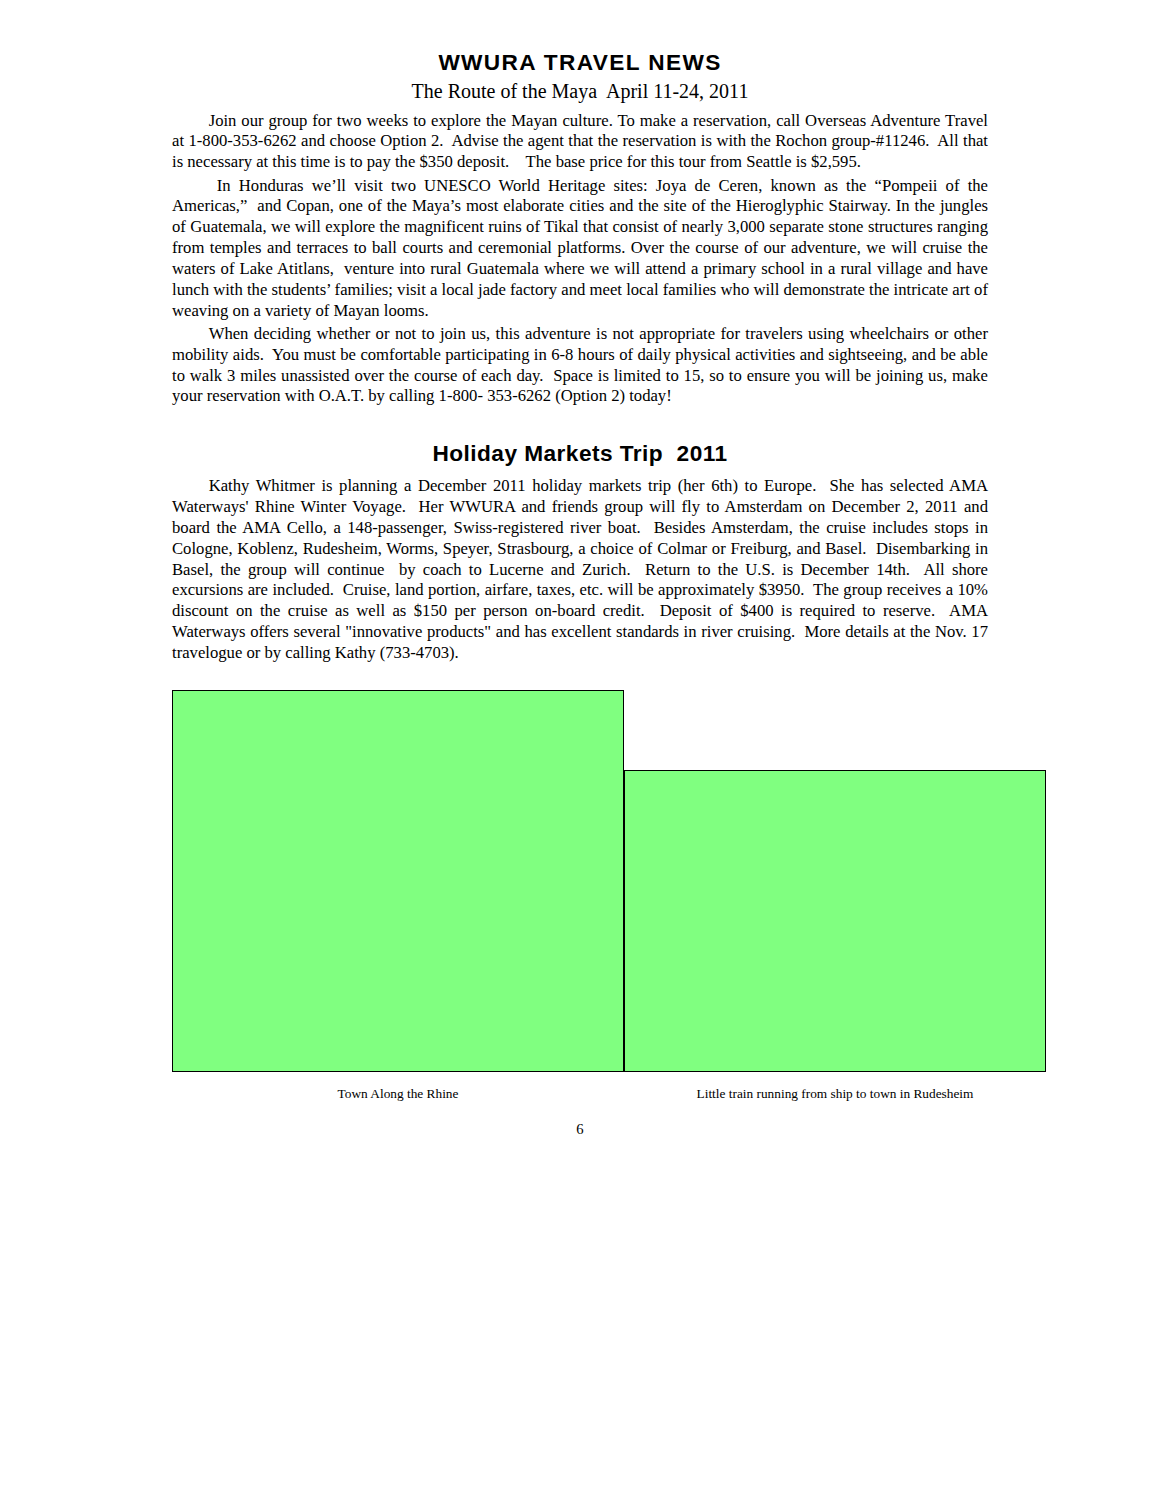WWURA TRAVEL NEWS
The Route of the Maya April 11-24, 2011
Join our group for two weeks to explore the Mayan culture. To make a reservation, call Overseas Adventure Travel at 1-800-353-6262 and choose Option 2. Advise the agent that the reservation is with the Rochon group-#11246. All that is necessary at this time is to pay the $350 deposit. The base price for this tour from Seattle is $2,595.
In Honduras we’ll visit two UNESCO World Heritage sites: Joya de Ceren, known as the “Pompeii of the Americas,” and Copan, one of the Maya’s most elaborate cities and the site of the Hieroglyphic Stairway. In the jungles of Guatemala, we will explore the magnificent ruins of Tikal that consist of nearly 3,000 separate stone structures ranging from temples and terraces to ball courts and ceremonial platforms. Over the course of our adventure, we will cruise the waters of Lake Atitlans, venture into rural Guatemala where we will attend a primary school in a rural village and have lunch with the students’ families; visit a local jade factory and meet local families who will demonstrate the intricate art of weaving on a variety of Mayan looms.
When deciding whether or not to join us, this adventure is not appropriate for travelers using wheelchairs or other mobility aids. You must be comfortable participating in 6-8 hours of daily physical activities and sightseeing, and be able to walk 3 miles unassisted over the course of each day. Space is limited to 15, so to ensure you will be joining us, make your reservation with O.A.T. by calling 1-800- 353-6262 (Option 2) today!
Holiday Markets Trip 2011
Kathy Whitmer is planning a December 2011 holiday markets trip (her 6th) to Europe. She has selected AMA Waterways' Rhine Winter Voyage. Her WWURA and friends group will fly to Amsterdam on December 2, 2011 and board the AMA Cello, a 148-passenger, Swiss-registered river boat. Besides Amsterdam, the cruise includes stops in Cologne, Koblenz, Rudesheim, Worms, Speyer, Strasbourg, a choice of Colmar or Freiburg, and Basel. Disembarking in Basel, the group will continue by coach to Lucerne and Zurich. Return to the U.S. is December 14th. All shore excursions are included. Cruise, land portion, airfare, taxes, etc. will be approximately $3950. The group receives a 10% discount on the cruise as well as $150 per person on-board credit. Deposit of $400 is required to reserve. AMA Waterways offers several "innovative products" and has excellent standards in river cruising. More details at the Nov. 17 travelogue or by calling Kathy (733-4703).
| Town Along the Rhine | Little train running from ship to town in Rudesheim |
6